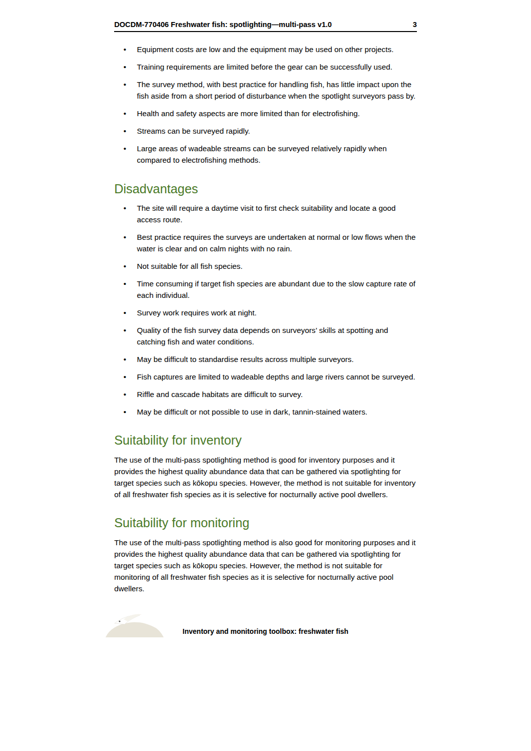DOCDM-770406 Freshwater fish: spotlighting—multi-pass v1.0 3
Equipment costs are low and the equipment may be used on other projects.
Training requirements are limited before the gear can be successfully used.
The survey method, with best practice for handling fish, has little impact upon the fish aside from a short period of disturbance when the spotlight surveyors pass by.
Health and safety aspects are more limited than for electrofishing.
Streams can be surveyed rapidly.
Large areas of wadeable streams can be surveyed relatively rapidly when compared to electrofishing methods.
Disadvantages
The site will require a daytime visit to first check suitability and locate a good access route.
Best practice requires the surveys are undertaken at normal or low flows when the water is clear and on calm nights with no rain.
Not suitable for all fish species.
Time consuming if target fish species are abundant due to the slow capture rate of each individual.
Survey work requires work at night.
Quality of the fish survey data depends on surveyors’ skills at spotting and catching fish and water conditions.
May be difficult to standardise results across multiple surveyors.
Fish captures are limited to wadeable depths and large rivers cannot be surveyed.
Riffle and cascade habitats are difficult to survey.
May be difficult or not possible to use in dark, tannin-stained waters.
Suitability for inventory
The use of the multi-pass spotlighting method is good for inventory purposes and it provides the highest quality abundance data that can be gathered via spotlighting for target species such as kōkopu species. However, the method is not suitable for inventory of all freshwater fish species as it is selective for nocturnally active pool dwellers.
Suitability for monitoring
The use of the multi-pass spotlighting method is also good for monitoring purposes and it provides the highest quality abundance data that can be gathered via spotlighting for target species such as kōkopu species. However, the method is not suitable for monitoring of all freshwater fish species as it is selective for nocturnally active pool dwellers.
Inventory and monitoring toolbox: freshwater fish